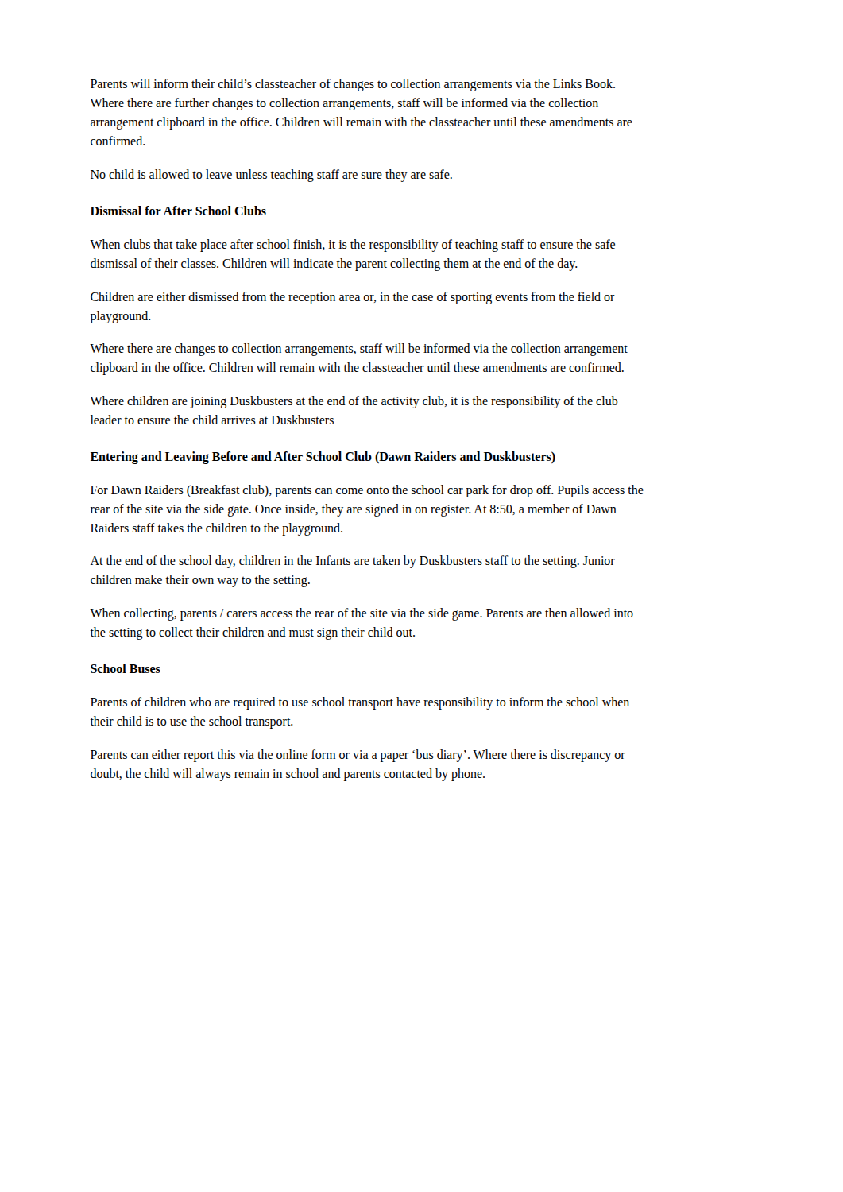Parents will inform their child’s classteacher of changes to collection arrangements via the Links Book. Where there are further changes to collection arrangements, staff will be informed via the collection arrangement clipboard in the office. Children will remain with the classteacher until these amendments are confirmed.
No child is allowed to leave unless teaching staff are sure they are safe.
Dismissal for After School Clubs
When clubs that take place after school finish, it is the responsibility of teaching staff to ensure the safe dismissal of their classes. Children will indicate the parent collecting them at the end of the day.
Children are either dismissed from the reception area or, in the case of sporting events from the field or playground.
Where there are changes to collection arrangements, staff will be informed via the collection arrangement clipboard in the office. Children will remain with the classteacher until these amendments are confirmed.
Where children are joining Duskbusters at the end of the activity club, it is the responsibility of the club leader to ensure the child arrives at Duskbusters
Entering and Leaving Before and After School Club (Dawn Raiders and Duskbusters)
For Dawn Raiders (Breakfast club), parents can come onto the school car park for drop off. Pupils access the rear of the site via the side gate. Once inside, they are signed in on register. At 8:50, a member of Dawn Raiders staff takes the children to the playground.
At the end of the school day, children in the Infants are taken by Duskbusters staff to the setting. Junior children make their own way to the setting.
When collecting, parents / carers access the rear of the site via the side game. Parents are then allowed into the setting to collect their children and must sign their child out.
School Buses
Parents of children who are required to use school transport have responsibility to inform the school when their child is to use the school transport.
Parents can either report this via the online form or via a paper ‘bus diary’. Where there is discrepancy or doubt, the child will always remain in school and parents contacted by phone.